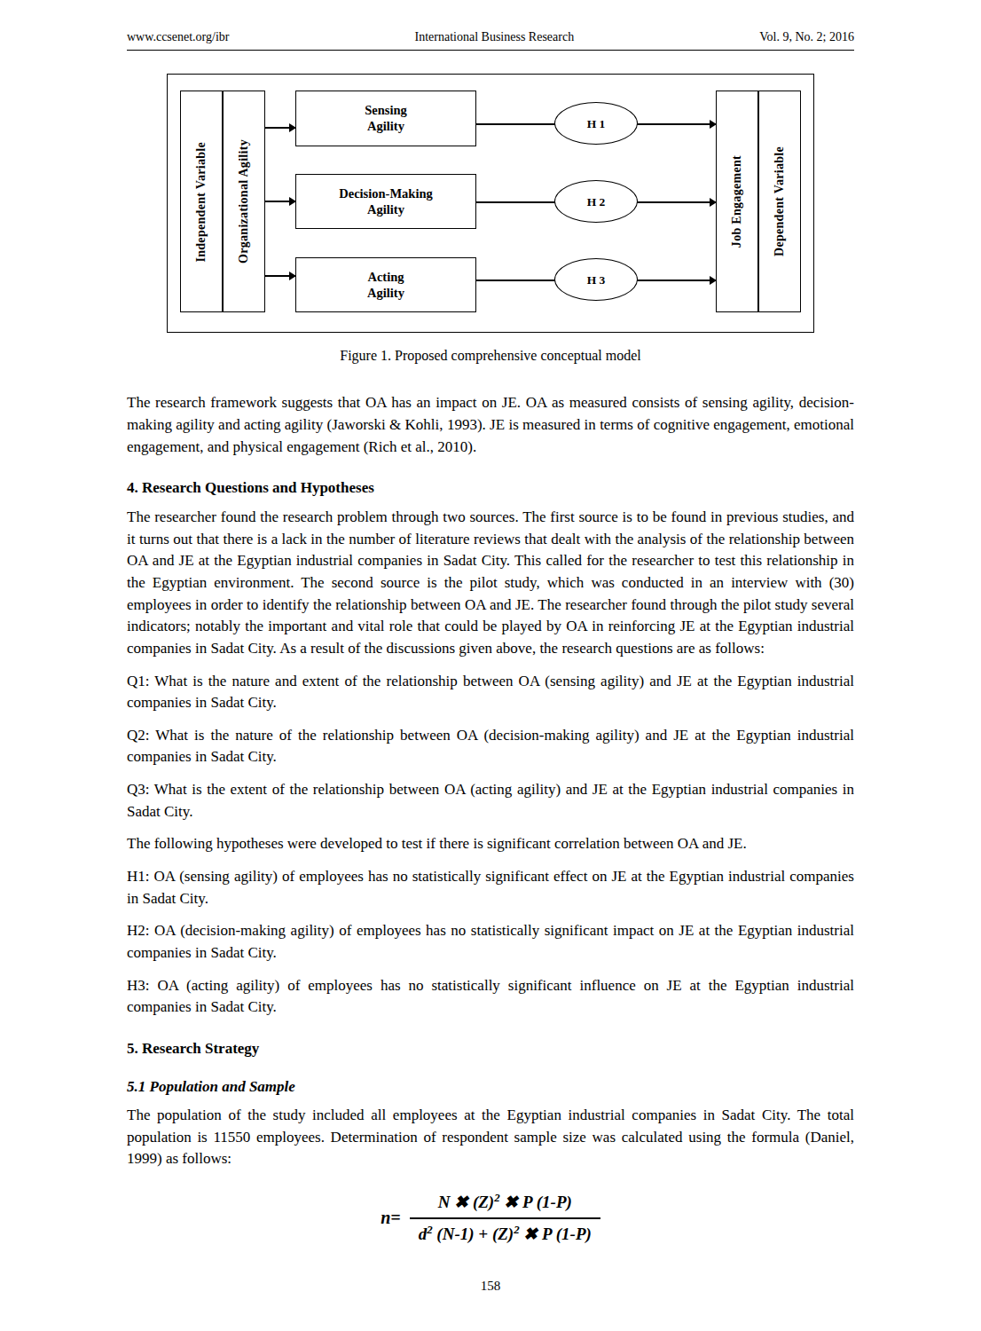www.ccsenet.org/ibr
International Business Research
Vol. 9, No. 2; 2016
Independent Variable
Organizational Agility
Sensing
Agility
Decision-Making
Agility
Acting
Agility
H 1
H 2
H 3
Job Engagement
Dependent Variable
Figure 1. Proposed comprehensive conceptual model
The research framework suggests that OA has an impact on JE. OA as measured consists of sensing agility, decision-making agility and acting agility (Jaworski & Kohli, 1993). JE is measured in terms of cognitive engagement, emotional engagement, and physical engagement (Rich et al., 2010).
4. Research Questions and Hypotheses
The researcher found the research problem through two sources. The first source is to be found in previous studies, and it turns out that there is a lack in the number of literature reviews that dealt with the analysis of the relationship between OA and JE at the Egyptian industrial companies in Sadat City. This called for the researcher to test this relationship in the Egyptian environment. The second source is the pilot study, which was conducted in an interview with (30) employees in order to identify the relationship between OA and JE. The researcher found through the pilot study several indicators; notably the important and vital role that could be played by OA in reinforcing JE at the Egyptian industrial companies in Sadat City. As a result of the discussions given above, the research questions are as follows:
Q1: What is the nature and extent of the relationship between OA (sensing agility) and JE at the Egyptian industrial companies in Sadat City.
Q2: What is the nature of the relationship between OA (decision-making agility) and JE at the Egyptian industrial companies in Sadat City.
Q3: What is the extent of the relationship between OA (acting agility) and JE at the Egyptian industrial companies in Sadat City.
The following hypotheses were developed to test if there is significant correlation between OA and JE.
H1: OA (sensing agility) of employees has no statistically significant effect on JE at the Egyptian industrial companies in Sadat City.
H2: OA (decision-making agility) of employees has no statistically significant impact on JE at the Egyptian industrial companies in Sadat City.
H3: OA (acting agility) of employees has no statistically significant influence on JE at the Egyptian industrial companies in Sadat City.
5. Research Strategy
5.1 Population and Sample
The population of the study included all employees at the Egyptian industrial companies in Sadat City. The total population is 11550 employees. Determination of respondent sample size was calculated using the formula (Daniel, 1999) as follows:
n= N ✖ (Z)2 ✖ P (1-P) d2 (N-1) + (Z)2 ✖ P (1-P)
158